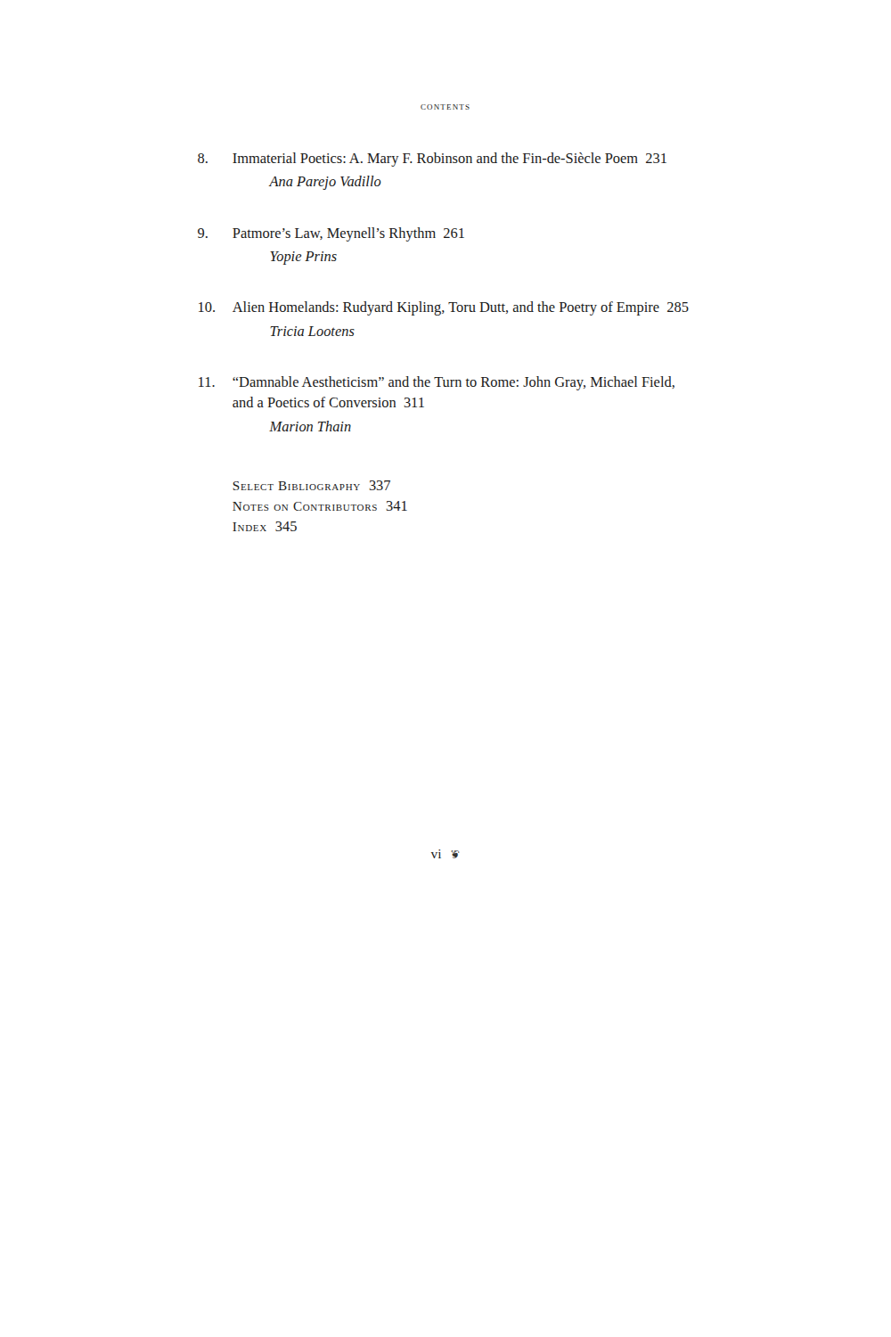contents
8.
Immaterial Poetics: A. Mary F. Robinson and the Fin-de-Siècle Poem 231
Ana Parejo Vadillo
9.
Patmore’s Law, Meynell’s Rhythm 261
Yopie Prins
10.
Alien Homelands: Rudyard Kipling, Toru Dutt, and the Poetry of Empire 285
Tricia Lootens
11.
“Damnable Aestheticism” and the Turn to Rome: John Gray, Michael Field, and a Poetics of Conversion 311
Marion Thain
Select Bibliography 337
Notes on Contributors 341
Index 345
vi❦